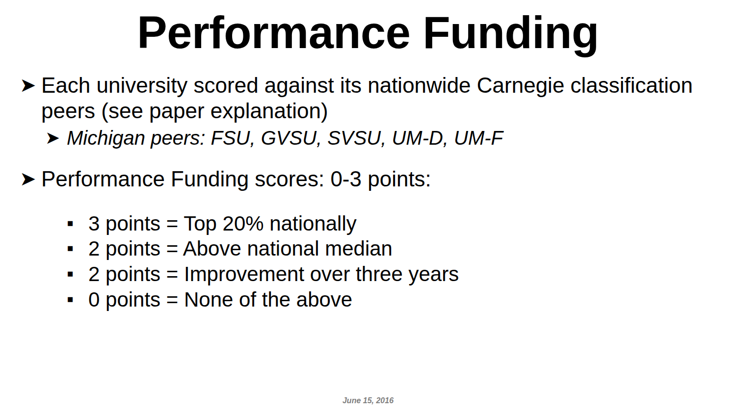Performance Funding
Each university scored against its nationwide Carnegie classification peers (see paper explanation)
Michigan peers: FSU, GVSU, SVSU, UM-D, UM-F
Performance Funding scores: 0-3 points:
3 points = Top 20% nationally
2 points = Above national median
2 points = Improvement over three years
0 points = None of the above
June 15, 2016